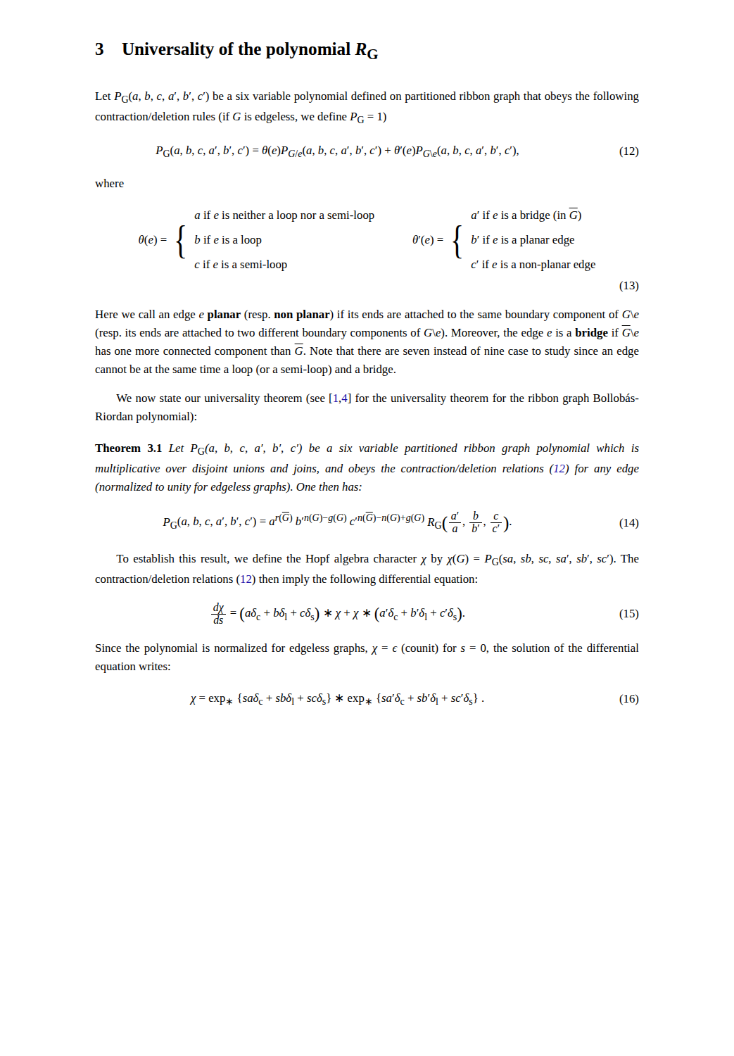3 Universality of the polynomial RG
Let PG(a, b, c, a′, b′, c′) be a six variable polynomial defined on partitioned ribbon graph that obeys the following contraction/deletion rules (if G is edgeless, we define PG = 1)
PG(a, b, c, a′, b′, c′) = θ(e)PG/e(a, b, c, a′, b′, c′) + θ′(e)PG\e(a, b, c, a′, b′, c′),
(12)
where
θ(e) = {
a if e is neither a loop nor a semi-loop
b if e is a loop
c if e is a semi-loop
θ′(e) = {
a′ if e is a bridge (in G)
b′ if e is a planar edge
c′ if e is a non-planar edge
(13)
Here we call an edge e planar (resp. non planar) if its ends are attached to the same boundary component of G\e (resp. its ends are attached to two different boundary components of G\e). Moreover, the edge e is a bridge if G\e has one more connected component than G. Note that there are seven instead of nine case to study since an edge cannot be at the same time a loop (or a semi-loop) and a bridge.
We now state our universality theorem (see [1,4] for the universality theorem for the ribbon graph Bollobás-Riordan polynomial):
Theorem 3.1 Let PG(a, b, c, a′, b′, c′) be a six variable partitioned ribbon graph polynomial which is multiplicative over disjoint unions and joins, and obeys the contraction/deletion relations (12) for any edge (normalized to unity for edgeless graphs). One then has:
PG(a, b, c, a′, b′, c′) = ar(G) b′n(G)−g(G) c′n(G)−n(G)+g(G) RG(a′a, bb′, cc′).
(14)
To establish this result, we define the Hopf algebra character χ by χ(G) = PG(sa, sb, sc, sa′, sb′, sc′). The contraction/deletion relations (12) then imply the following differential equation:
dχ ds = (aδc + bδl + cδs) ∗ χ + χ ∗ (a′δc + b′δl + c′δs).
(15)
Since the polynomial is normalized for edgeless graphs, χ = ϵ (counit) for s = 0, the solution of the differential equation writes:
χ = exp∗ {saδc + sbδl + scδs} ∗ exp∗ {sa′δc + sb′δl + sc′δs} .
(16)